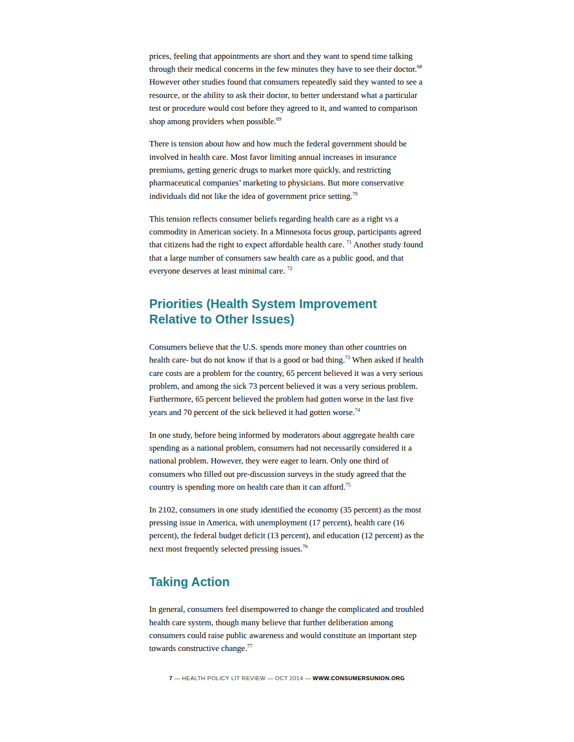prices, feeling that appointments are short and they want to spend time talking through their medical concerns in the few minutes they have to see their doctor.68 However other studies found that consumers repeatedly said they wanted to see a resource, or the ability to ask their doctor, to better understand what a particular test or procedure would cost before they agreed to it, and wanted to comparison shop among providers when possible.69
There is tension about how and how much the federal government should be involved in health care. Most favor limiting annual increases in insurance premiums, getting generic drugs to market more quickly, and restricting pharmaceutical companies’ marketing to physicians. But more conservative individuals did not like the idea of government price setting.70
This tension reflects consumer beliefs regarding health care as a right vs a commodity in American society. In a Minnesota focus group, participants agreed that citizens had the right to expect affordable health care. 71 Another study found that a large number of consumers saw health care as a public good, and that everyone deserves at least minimal care. 72
Priorities (Health System Improvement Relative to Other Issues)
Consumers believe that the U.S. spends more money than other countries on health care- but do not know if that is a good or bad thing.73 When asked if health care costs are a problem for the country, 65 percent believed it was a very serious problem, and among the sick 73 percent believed it was a very serious problem. Furthermore, 65 percent believed the problem had gotten worse in the last five years and 70 percent of the sick believed it had gotten worse.74
In one study, before being informed by moderators about aggregate health care spending as a national problem, consumers had not necessarily considered it a national problem. However, they were eager to learn. Only one third of consumers who filled out pre-discussion surveys in the study agreed that the country is spending more on health care than it can afford.75
In 2102, consumers in one study identified the economy (35 percent) as the most pressing issue in America, with unemployment (17 percent), health care (16 percent), the federal budget deficit (13 percent), and education (12 percent) as the next most frequently selected pressing issues.76
Taking Action
In general, consumers feel disempowered to change the complicated and troubled health care system, though many believe that further deliberation among consumers could raise public awareness and would constitute an important step towards constructive change.77
7 — HEALTH POLICY LIT REVIEW — OCT 2014 — WWW.CONSUMERSUNION.ORG